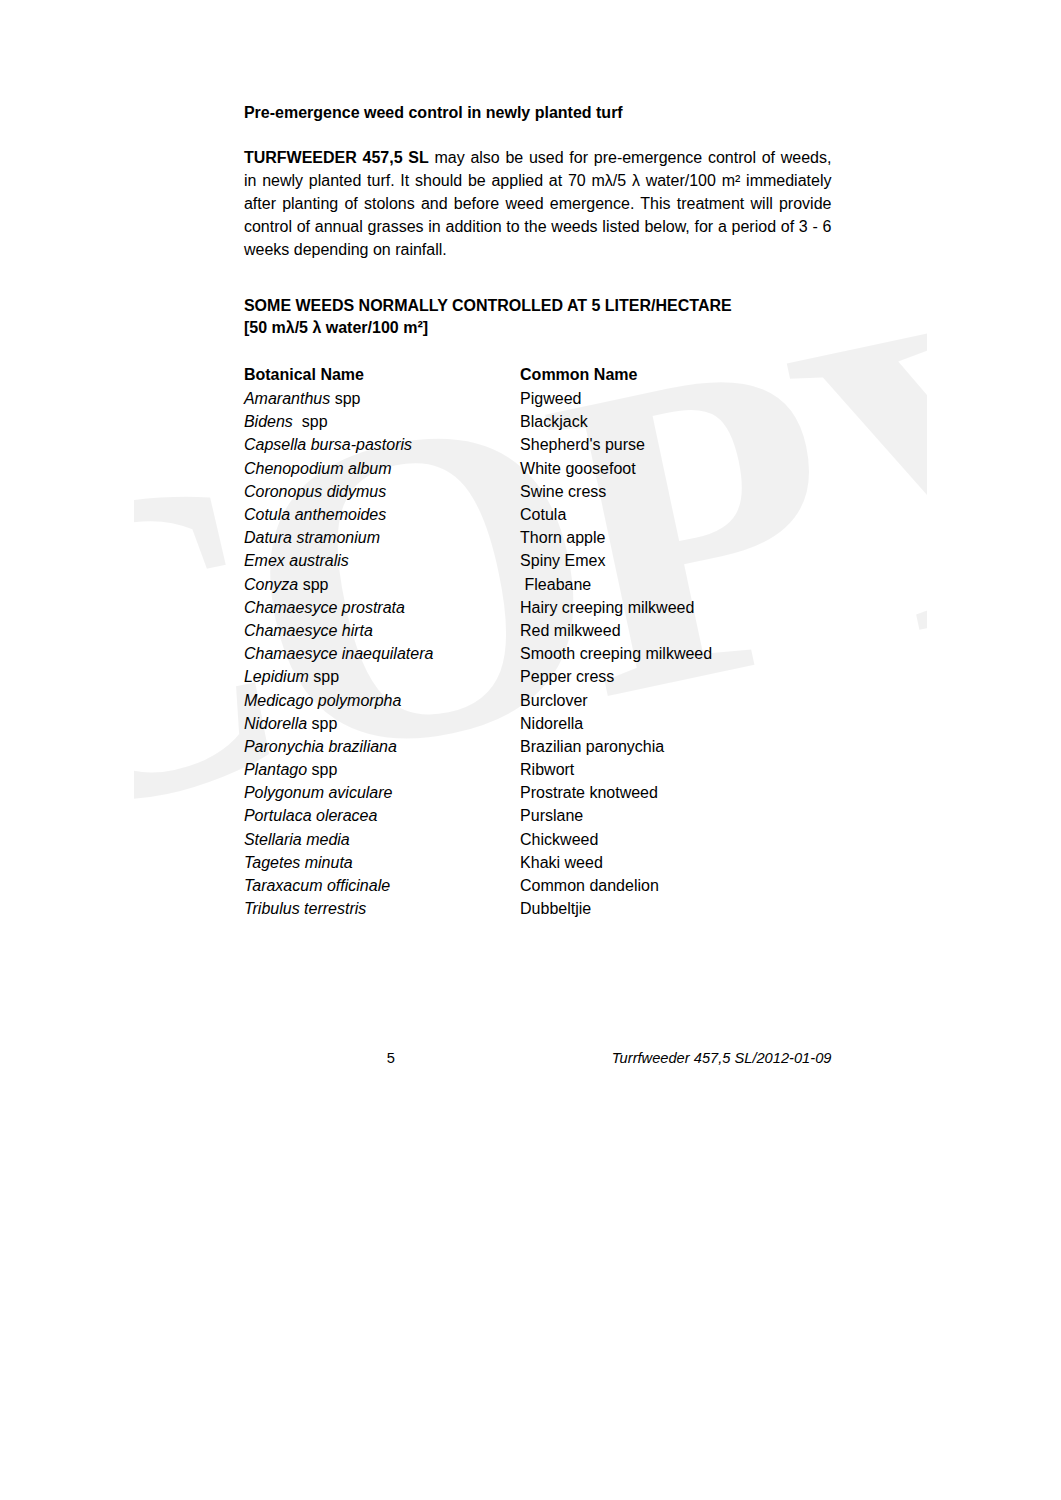COPY
Pre-emergence weed control in newly planted turf
TURFWEEDER 457,5 SL may also be used for pre-emergence control of weeds, in newly planted turf. It should be applied at 70 mλ/5 λ water/100 m² immediately after planting of stolons and before weed emergence. This treatment will provide control of annual grasses in addition to the weeds listed below, for a period of 3 - 6 weeks depending on rainfall.
SOME WEEDS NORMALLY CONTROLLED AT 5 LITER/HECTARE [50 mλ/5 λ water/100 m²]
| Botanical Name | Common Name |
| --- | --- |
| Amaranthus spp | Pigweed |
| Bidens spp | Blackjack |
| Capsella bursa-pastoris | Shepherd's purse |
| Chenopodium album | White goosefoot |
| Coronopus didymus | Swine cress |
| Cotula anthemoides | Cotula |
| Datura stramonium | Thorn apple |
| Emex australis | Spiny Emex |
| Conyza spp | Fleabane |
| Chamaesyce prostrata | Hairy creeping milkweed |
| Chamaesyce hirta | Red milkweed |
| Chamaesyce inaequilatera | Smooth creeping milkweed |
| Lepidium spp | Pepper cress |
| Medicago polymorpha | Burclover |
| Nidorella spp | Nidorella |
| Paronychia braziliana | Brazilian paronychia |
| Plantago spp | Ribwort |
| Polygonum aviculare | Prostrate knotweed |
| Portulaca oleracea | Purslane |
| Stellaria media | Chickweed |
| Tagetes minuta | Khaki weed |
| Taraxacum officinale | Common dandelion |
| Tribulus terrestris | Dubbeltjie |
5 Turrfweeder 457,5 SL/2012-01-09